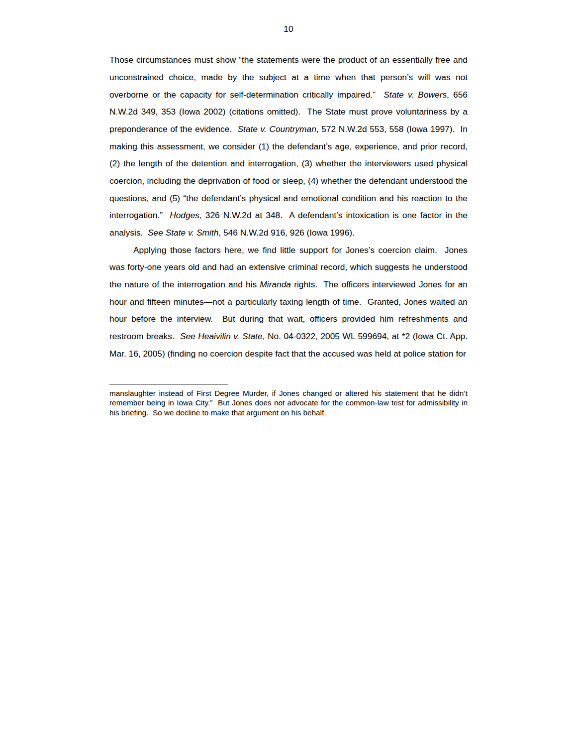10
Those circumstances must show “the statements were the product of an essentially free and unconstrained choice, made by the subject at a time when that person’s will was not overborne or the capacity for self-determination critically impaired.” State v. Bowers, 656 N.W.2d 349, 353 (Iowa 2002) (citations omitted). The State must prove voluntariness by a preponderance of the evidence. State v. Countryman, 572 N.W.2d 553, 558 (Iowa 1997). In making this assessment, we consider (1) the defendant’s age, experience, and prior record, (2) the length of the detention and interrogation, (3) whether the interviewers used physical coercion, including the deprivation of food or sleep, (4) whether the defendant understood the questions, and (5) “the defendant’s physical and emotional condition and his reaction to the interrogation.” Hodges, 326 N.W.2d at 348. A defendant’s intoxication is one factor in the analysis. See State v. Smith, 546 N.W.2d 916, 926 (Iowa 1996).
Applying those factors here, we find little support for Jones’s coercion claim. Jones was forty-one years old and had an extensive criminal record, which suggests he understood the nature of the interrogation and his Miranda rights. The officers interviewed Jones for an hour and fifteen minutes—not a particularly taxing length of time. Granted, Jones waited an hour before the interview. But during that wait, officers provided him refreshments and restroom breaks. See Heaivilin v. State, No. 04-0322, 2005 WL 599694, at *2 (Iowa Ct. App. Mar. 16, 2005) (finding no coercion despite fact that the accused was held at police station for
manslaughter instead of First Degree Murder, if Jones changed or altered his statement that he didn’t remember being in Iowa City.” But Jones does not advocate for the common-law test for admissibility in his briefing. So we decline to make that argument on his behalf.